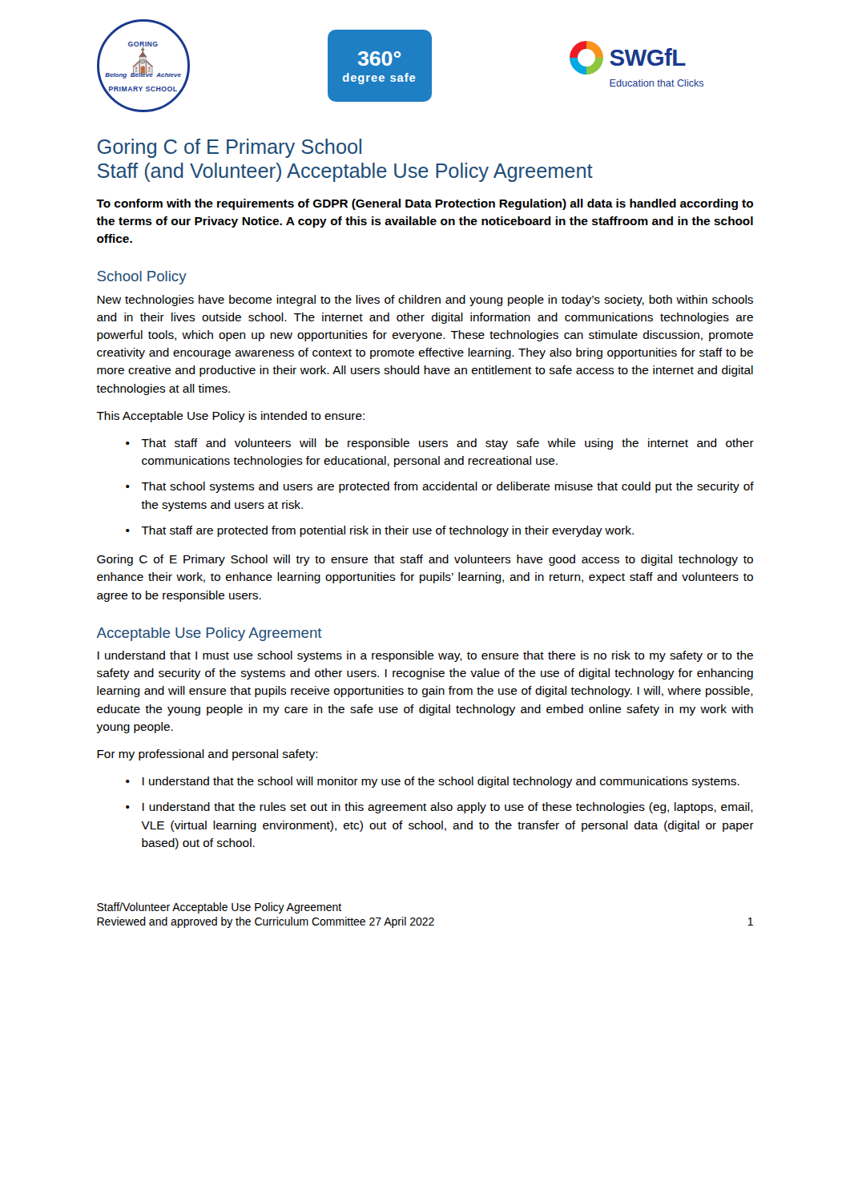GORING
⛪
Belong Believe Achieve
PRIMARY SCHOOL
360°
degree safe
SWGfL
Education that Clicks
Goring C of E Primary School Staff (and Volunteer) Acceptable Use Policy Agreement
To conform with the requirements of GDPR (General Data Protection Regulation) all data is handled according to the terms of our Privacy Notice. A copy of this is available on the noticeboard in the staffroom and in the school office.
School Policy
New technologies have become integral to the lives of children and young people in today’s society, both within schools and in their lives outside school. The internet and other digital information and communications technologies are powerful tools, which open up new opportunities for everyone. These technologies can stimulate discussion, promote creativity and encourage awareness of context to promote effective learning. They also bring opportunities for staff to be more creative and productive in their work. All users should have an entitlement to safe access to the internet and digital technologies at all times.
This Acceptable Use Policy is intended to ensure:
That staff and volunteers will be responsible users and stay safe while using the internet and other communications technologies for educational, personal and recreational use.
That school systems and users are protected from accidental or deliberate misuse that could put the security of the systems and users at risk.
That staff are protected from potential risk in their use of technology in their everyday work.
Goring C of E Primary School will try to ensure that staff and volunteers have good access to digital technology to enhance their work, to enhance learning opportunities for pupils’ learning, and in return, expect staff and volunteers to agree to be responsible users.
Acceptable Use Policy Agreement
I understand that I must use school systems in a responsible way, to ensure that there is no risk to my safety or to the safety and security of the systems and other users. I recognise the value of the use of digital technology for enhancing learning and will ensure that pupils receive opportunities to gain from the use of digital technology. I will, where possible, educate the young people in my care in the safe use of digital technology and embed online safety in my work with young people.
For my professional and personal safety:
I understand that the school will monitor my use of the school digital technology and communications systems.
I understand that the rules set out in this agreement also apply to use of these technologies (eg, laptops, email, VLE (virtual learning environment), etc) out of school, and to the transfer of personal data (digital or paper based) out of school.
Staff/Volunteer Acceptable Use Policy Agreement
Reviewed and approved by the Curriculum Committee 27 April 2022
1